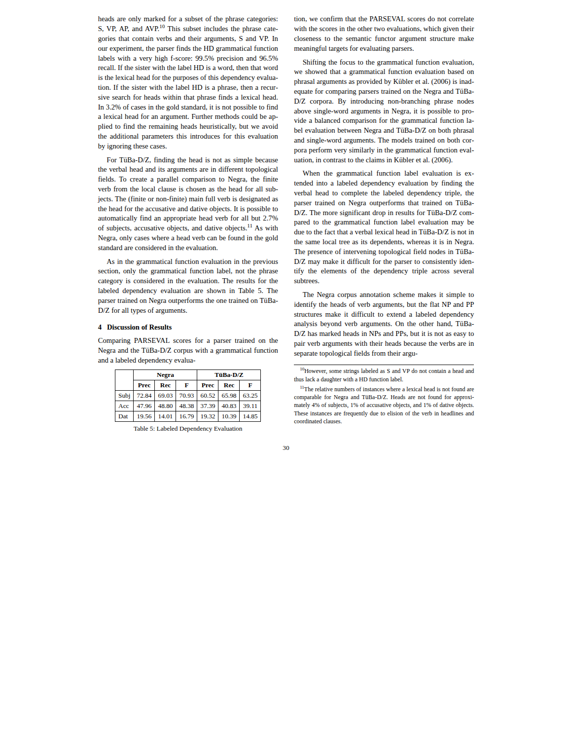heads are only marked for a subset of the phrase categories: S, VP, AP, and AVP.10 This subset includes the phrase categories that contain verbs and their arguments, S and VP. In our experiment, the parser finds the HD grammatical function labels with a very high f-score: 99.5% precision and 96.5% recall. If the sister with the label HD is a word, then that word is the lexical head for the purposes of this dependency evaluation. If the sister with the label HD is a phrase, then a recursive search for heads within that phrase finds a lexical head. In 3.2% of cases in the gold standard, it is not possible to find a lexical head for an argument. Further methods could be applied to find the remaining heads heuristically, but we avoid the additional parameters this introduces for this evaluation by ignoring these cases.
For TüBa-D/Z, finding the head is not as simple because the verbal head and its arguments are in different topological fields. To create a parallel comparison to Negra, the finite verb from the local clause is chosen as the head for all subjects. The (finite or non-finite) main full verb is designated as the head for the accusative and dative objects. It is possible to automatically find an appropriate head verb for all but 2.7% of subjects, accusative objects, and dative objects.11 As with Negra, only cases where a head verb can be found in the gold standard are considered in the evaluation.
As in the grammatical function evaluation in the previous section, only the grammatical function label, not the phrase category is considered in the evaluation. The results for the labeled dependency evaluation are shown in Table 5. The parser trained on Negra outperforms the one trained on TüBa-D/Z for all types of arguments.
4 Discussion of Results
Comparing PARSEVAL scores for a parser trained on the Negra and the TüBa-D/Z corpus with a grammatical function and a labeled dependency evalua-
| | Negra | TüBa-D/Z |
| --- | --- | --- |
| Prec | Rec | F | Prec | Rec | F |
| Subj | 72.84 | 69.03 | 70.93 | 60.52 | 65.98 | 63.25 |
| Acc | 47.96 | 48.80 | 48.38 | 37.39 | 40.83 | 39.11 |
| Dat | 19.56 | 14.01 | 16.79 | 19.32 | 10.39 | 14.85 |
Table 5: Labeled Dependency Evaluation
tion, we confirm that the PARSEVAL scores do not correlate with the scores in the other two evaluations, which given their closeness to the semantic functor argument structure make meaningful targets for evaluating parsers.
Shifting the focus to the grammatical function evaluation, we showed that a grammatical function evaluation based on phrasal arguments as provided by Kübler et al. (2006) is inadequate for comparing parsers trained on the Negra and TüBa-D/Z corpora. By introducing non-branching phrase nodes above single-word arguments in Negra, it is possible to provide a balanced comparison for the grammatical function label evaluation between Negra and TüBa-D/Z on both phrasal and single-word arguments. The models trained on both corpora perform very similarly in the grammatical function evaluation, in contrast to the claims in Kübler et al. (2006).
When the grammatical function label evaluation is extended into a labeled dependency evaluation by finding the verbal head to complete the labeled dependency triple, the parser trained on Negra outperforms that trained on TüBa-D/Z. The more significant drop in results for TüBa-D/Z compared to the grammatical function label evaluation may be due to the fact that a verbal lexical head in TüBa-D/Z is not in the same local tree as its dependents, whereas it is in Negra. The presence of intervening topological field nodes in TüBa-D/Z may make it difficult for the parser to consistently identify the elements of the dependency triple across several subtrees.
The Negra corpus annotation scheme makes it simple to identify the heads of verb arguments, but the flat NP and PP structures make it difficult to extend a labeled dependency analysis beyond verb arguments. On the other hand, TüBa-D/Z has marked heads in NPs and PPs, but it is not as easy to pair verb arguments with their heads because the verbs are in separate topological fields from their argu-
10However, some strings labeled as S and VP do not contain a head and thus lack a daughter with a HD function label.
11The relative numbers of instances where a lexical head is not found are comparable for Negra and TüBa-D/Z. Heads are not found for approximately 4% of subjects, 1% of accusative objects, and 1% of dative objects. These instances are frequently due to elision of the verb in headlines and coordinated clauses.
30